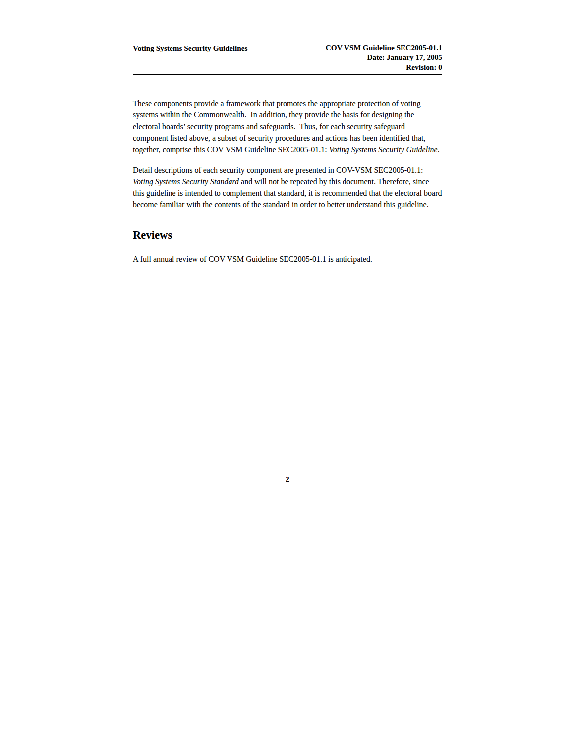Voting Systems Security Guidelines
COV VSM Guideline SEC2005-01.1
Date: January 17, 2005
Revision: 0
These components provide a framework that promotes the appropriate protection of voting systems within the Commonwealth. In addition, they provide the basis for designing the electoral boards’ security programs and safeguards. Thus, for each security safeguard component listed above, a subset of security procedures and actions has been identified that, together, comprise this COV VSM Guideline SEC2005-01.1: Voting Systems Security Guideline.
Detail descriptions of each security component are presented in COV-VSM SEC2005-01.1: Voting Systems Security Standard and will not be repeated by this document. Therefore, since this guideline is intended to complement that standard, it is recommended that the electoral board become familiar with the contents of the standard in order to better understand this guideline.
Reviews
A full annual review of COV VSM Guideline SEC2005-01.1 is anticipated.
2